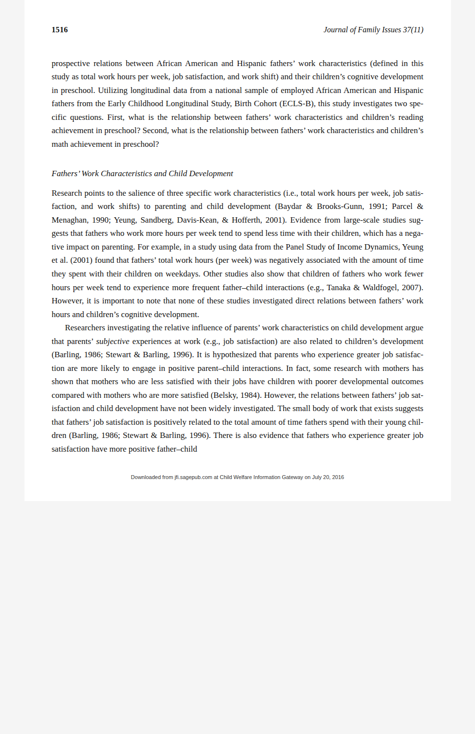1516 Journal of Family Issues 37(11)
prospective relations between African American and Hispanic fathers’ work characteristics (defined in this study as total work hours per week, job satisfaction, and work shift) and their children’s cognitive development in preschool. Utilizing longitudinal data from a national sample of employed African American and Hispanic fathers from the Early Childhood Longitudinal Study, Birth Cohort (ECLS-B), this study investigates two specific questions. First, what is the relationship between fathers’ work characteristics and children’s reading achievement in preschool? Second, what is the relationship between fathers’ work characteristics and children’s math achievement in preschool?
Fathers’ Work Characteristics and Child Development
Research points to the salience of three specific work characteristics (i.e., total work hours per week, job satisfaction, and work shifts) to parenting and child development (Baydar & Brooks-Gunn, 1991; Parcel & Menaghan, 1990; Yeung, Sandberg, Davis-Kean, & Hofferth, 2001). Evidence from large-scale studies suggests that fathers who work more hours per week tend to spend less time with their children, which has a negative impact on parenting. For example, in a study using data from the Panel Study of Income Dynamics, Yeung et al. (2001) found that fathers’ total work hours (per week) was negatively associated with the amount of time they spent with their children on weekdays. Other studies also show that children of fathers who work fewer hours per week tend to experience more frequent father–child interactions (e.g., Tanaka & Waldfogel, 2007). However, it is important to note that none of these studies investigated direct relations between fathers’ work hours and children’s cognitive development.
Researchers investigating the relative influence of parents’ work characteristics on child development argue that parents’ subjective experiences at work (e.g., job satisfaction) are also related to children’s development (Barling, 1986; Stewart & Barling, 1996). It is hypothesized that parents who experience greater job satisfaction are more likely to engage in positive parent–child interactions. In fact, some research with mothers has shown that mothers who are less satisfied with their jobs have children with poorer developmental outcomes compared with mothers who are more satisfied (Belsky, 1984). However, the relations between fathers’ job satisfaction and child development have not been widely investigated. The small body of work that exists suggests that fathers’ job satisfaction is positively related to the total amount of time fathers spend with their young children (Barling, 1986; Stewart & Barling, 1996). There is also evidence that fathers who experience greater job satisfaction have more positive father–child
Downloaded from jfi.sagepub.com at Child Welfare Information Gateway on July 20, 2016